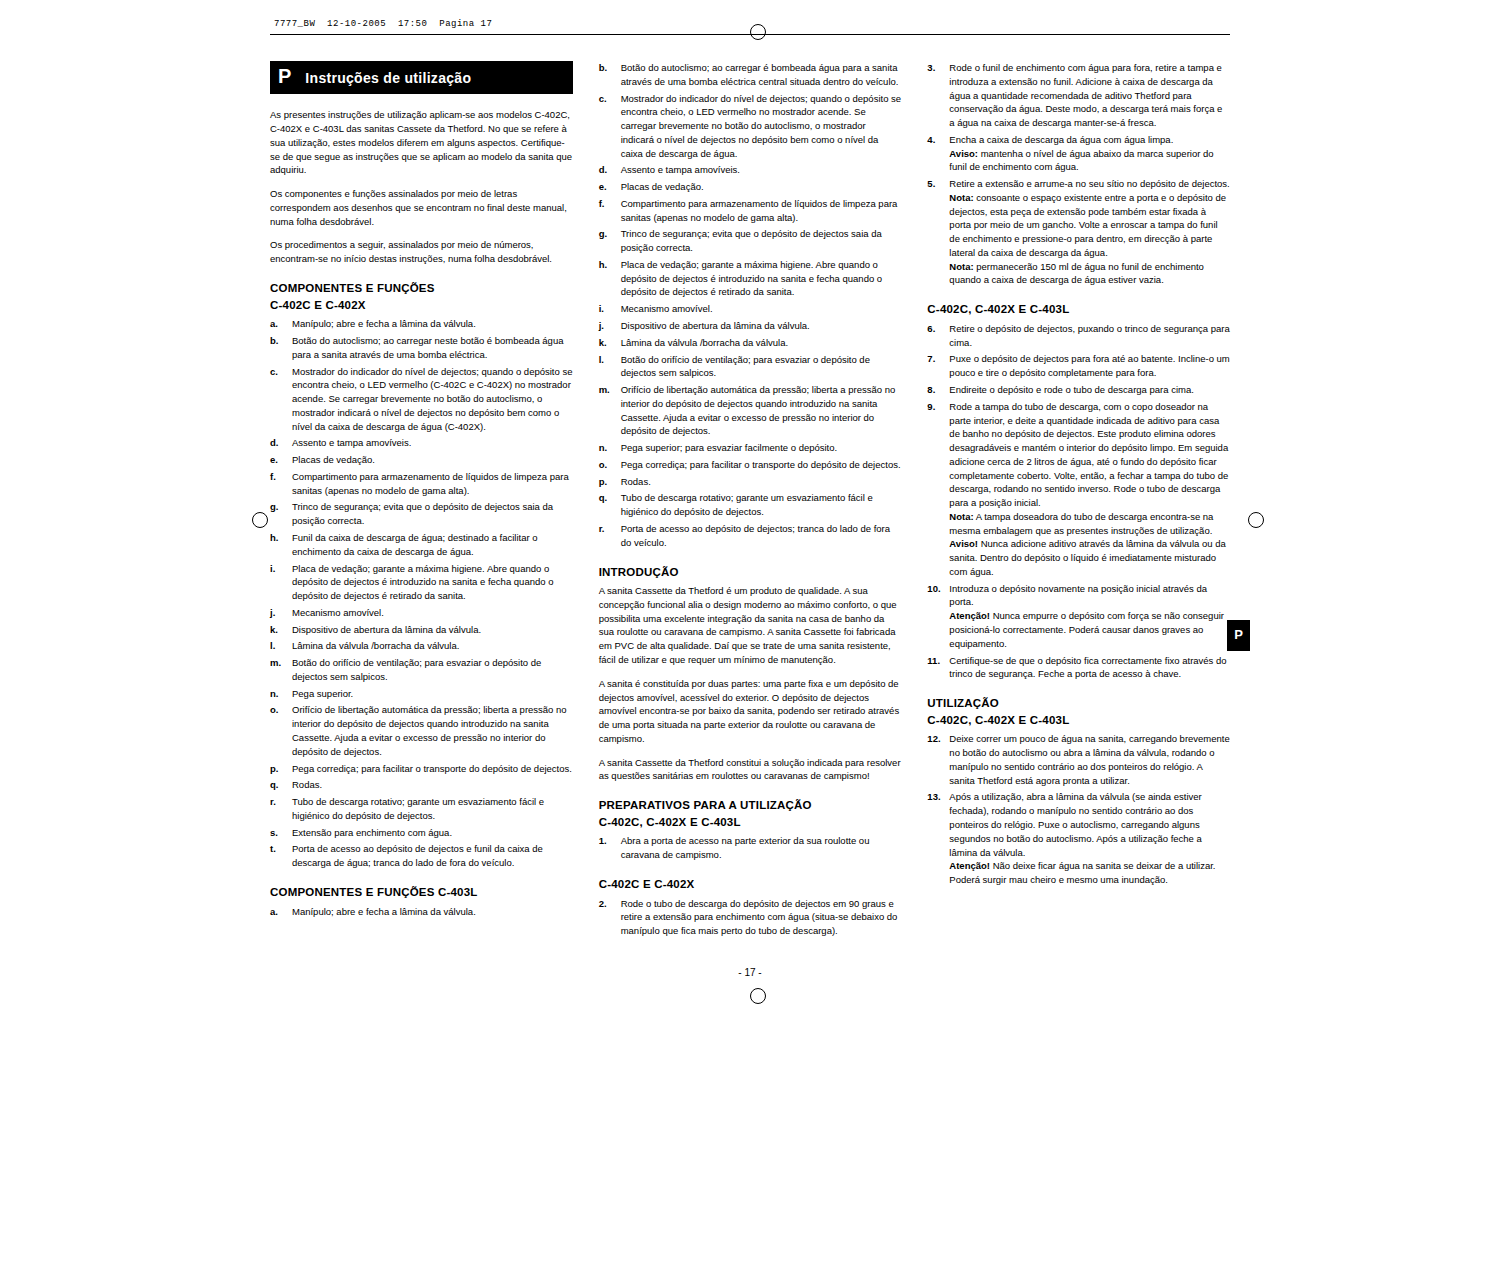7777_BW 12-10-2005 17:50 Pagina 17
P Instruções de utilização
As presentes instruções de utilização aplicam-se aos modelos C-402C, C-402X e C-403L das sanitas Cassete da Thetford. No que se refere à sua utilização, estes modelos diferem em alguns aspectos. Certifique-se de que segue as instruções que se aplicam ao modelo da sanita que adquiriu.
Os componentes e funções assinalados por meio de letras correspondem aos desenhos que se encontram no final deste manual, numa folha desdobrável.
Os procedimentos a seguir, assinalados por meio de números, encontram-se no início destas instruções, numa folha desdobrável.
COMPONENTES E FUNÇÕES
C-402C E C-402X
a. Manípulo; abre e fecha a lâmina da válvula.
b. Botão do autoclismo; ao carregar neste botão é bombeada água para a sanita através de uma bomba eléctrica.
c. Mostrador do indicador do nível de dejectos; quando o depósito se encontra cheio, o LED vermelho (C-402C e C-402X) no mostrador acende. Se carregar brevemente no botão do autoclismo, o mostrador indicará o nível de dejectos no depósito bem como o nível da caixa de descarga de água (C-402X).
d. Assento e tampa amovíveis.
e. Placas de vedação.
f. Compartimento para armazenamento de líquidos de limpeza para sanitas (apenas no modelo de gama alta).
g. Trinco de segurança; evita que o depósito de dejectos saia da posição correcta.
h. Funil da caixa de descarga de água; destinado a facilitar o enchimento da caixa de descarga de água.
i. Placa de vedação; garante a máxima higiene. Abre quando o depósito de dejectos é introduzido na sanita e fecha quando o depósito de dejectos é retirado da sanita.
j. Mecanismo amovível.
k. Dispositivo de abertura da lâmina da válvula.
l. Lâmina da válvula /borracha da válvula.
m. Botão do orifício de ventilação; para esvaziar o depósito de dejectos sem salpicos.
n. Pega superior.
o. Orifício de libertação automática da pressão; liberta a pressão no interior do depósito de dejectos quando introduzido na sanita Cassette. Ajuda a evitar o excesso de pressão no interior do depósito de dejectos.
p. Pega corrediça; para facilitar o transporte do depósito de dejectos.
q. Rodas.
r. Tubo de descarga rotativo; garante um esvaziamento fácil e higiénico do depósito de dejectos.
s. Extensão para enchimento com água.
t. Porta de acesso ao depósito de dejectos e funil da caixa de descarga de água; tranca do lado de fora do veículo.
COMPONENTES E FUNÇÕES C-403L
a. Manípulo; abre e fecha a lâmina da válvula.
b. Botão do autoclismo; ao carregar é bombeada água para a sanita através de uma bomba eléctrica central situada dentro do veículo.
c. Mostrador do indicador do nível de dejectos; quando o depósito se encontra cheio, o LED vermelho no mostrador acende. Se carregar brevemente no botão do autoclismo, o mostrador indicará o nível de dejectos no depósito bem como o nível da caixa de descarga de água.
d. Assento e tampa amovíveis.
e. Placas de vedação.
f. Compartimento para armazenamento de líquidos de limpeza para sanitas (apenas no modelo de gama alta).
g. Trinco de segurança; evita que o depósito de dejectos saia da posição correcta.
h. Placa de vedação; garante a máxima higiene. Abre quando o depósito de dejectos é introduzido na sanita e fecha quando o depósito de dejectos é retirado da sanita.
i. Mecanismo amovível.
j. Dispositivo de abertura da lâmina da válvula.
k. Lâmina da válvula /borracha da válvula.
l. Botão do orifício de ventilação; para esvaziar o depósito de dejectos sem salpicos.
m. Orifício de libertação automática da pressão; liberta a pressão no interior do depósito de dejectos quando introduzido na sanita Cassette. Ajuda a evitar o excesso de pressão no interior do depósito de dejectos.
n. Pega superior; para esvaziar facilmente o depósito.
o. Pega corrediça; para facilitar o transporte do depósito de dejectos.
p. Rodas.
q. Tubo de descarga rotativo; garante um esvaziamento fácil e higiénico do depósito de dejectos.
r. Porta de acesso ao depósito de dejectos; tranca do lado de fora do veículo.
INTRODUÇÃO
A sanita Cassette da Thetford é um produto de qualidade. A sua concepção funcional alia o design moderno ao máximo conforto, o que possibilita uma excelente integração da sanita na casa de banho da sua roulotte ou caravana de campismo. A sanita Cassette foi fabricada em PVC de alta qualidade. Daí que se trate de uma sanita resistente, fácil de utilizar e que requer um mínimo de manutenção.
A sanita é constituída por duas partes: uma parte fixa e um depósito de dejectos amovível, acessível do exterior. O depósito de dejectos amovível encontra-se por baixo da sanita, podendo ser retirado através de uma porta situada na parte exterior da roulotte ou caravana de campismo.
A sanita Cassette da Thetford constitui a solução indicada para resolver as questões sanitárias em roulottes ou caravanas de campismo!
PREPARATIVOS PARA A UTILIZAÇÃO
C-402C, C-402X E C-403L
1. Abra a porta de acesso na parte exterior da sua roulotte ou caravana de campismo.
C-402C E C-402X
2. Rode o tubo de descarga do depósito de dejectos em 90 graus e retire a extensão para enchimento com água (situa-se debaixo do manípulo que fica mais perto do tubo de descarga).
3. Rode o funil de enchimento com água para fora, retire a tampa e introduza a extensão no funil. Adicione à caixa de descarga da água a quantidade recomendada de aditivo Thetford para conservação da água. Deste modo, a descarga terá mais força e a água na caixa de descarga manter-se-á fresca.
4. Encha a caixa de descarga da água com água limpa.
Aviso: mantenha o nível de água abaixo da marca superior do funil de enchimento com água.
5. Retire a extensão e arrume-a no seu sítio no depósito de dejectos.
Nota: consoante o espaço existente entre a porta e o depósito de dejectos, esta peça de extensão pode também estar fixada à porta por meio de um gancho. Volte a enroscar a tampa do funil de enchimento e pressione-o para dentro, em direcção à parte lateral da caixa de descarga da água.
Nota: permanecerão 150 ml de água no funil de enchimento quando a caixa de descarga de água estiver vazia.
C-402C, C-402X E C-403L
6. Retire o depósito de dejectos, puxando o trinco de segurança para cima.
7. Puxe o depósito de dejectos para fora até ao batente. Incline-o um pouco e tire o depósito completamente para fora.
8. Endireite o depósito e rode o tubo de descarga para cima.
9. Rode a tampa do tubo de descarga, com o copo doseador na parte interior, e deite a quantidade indicada de aditivo para casa de banho no depósito de dejectos. Este produto elimina odores desagradáveis e mantém o interior do depósito limpo. Em seguida adicione cerca de 2 litros de água, até o fundo do depósito ficar completamente coberto. Volte, então, a fechar a tampa do tubo de descarga, rodando no sentido inverso. Rode o tubo de descarga para a posição inicial.
Nota: A tampa doseadora do tubo de descarga encontra-se na mesma embalagem que as presentes instruções de utilização.
Aviso! Nunca adicione aditivo através da lâmina da válvula ou da sanita. Dentro do depósito o líquido é imediatamente misturado com água.
10. Introduza o depósito novamente na posição inicial através da porta.
Atenção! Nunca empurre o depósito com força se não conseguir posicioná-lo correctamente. Poderá causar danos graves ao equipamento.
11. Certifique-se de que o depósito fica correctamente fixo através do trinco de segurança. Feche a porta de acesso à chave.
UTILIZAÇÃO
C-402C, C-402X E C-403L
12. Deixe correr um pouco de água na sanita, carregando brevemente no botão do autoclismo ou abra a lâmina da válvula, rodando o manípulo no sentido contrário ao dos ponteiros do relógio. A sanita Thetford está agora pronta a utilizar.
13. Após a utilização, abra a lâmina da válvula (se ainda estiver fechada), rodando o manípulo no sentido contrário ao dos ponteiros do relógio. Puxe o autoclismo, carregando alguns segundos no botão do autoclismo. Após a utilização feche a lâmina da válvula.
Atenção! Não deixe ficar água na sanita se deixar de a utilizar. Poderá surgir mau cheiro e mesmo uma inundação.
P
- 17 -